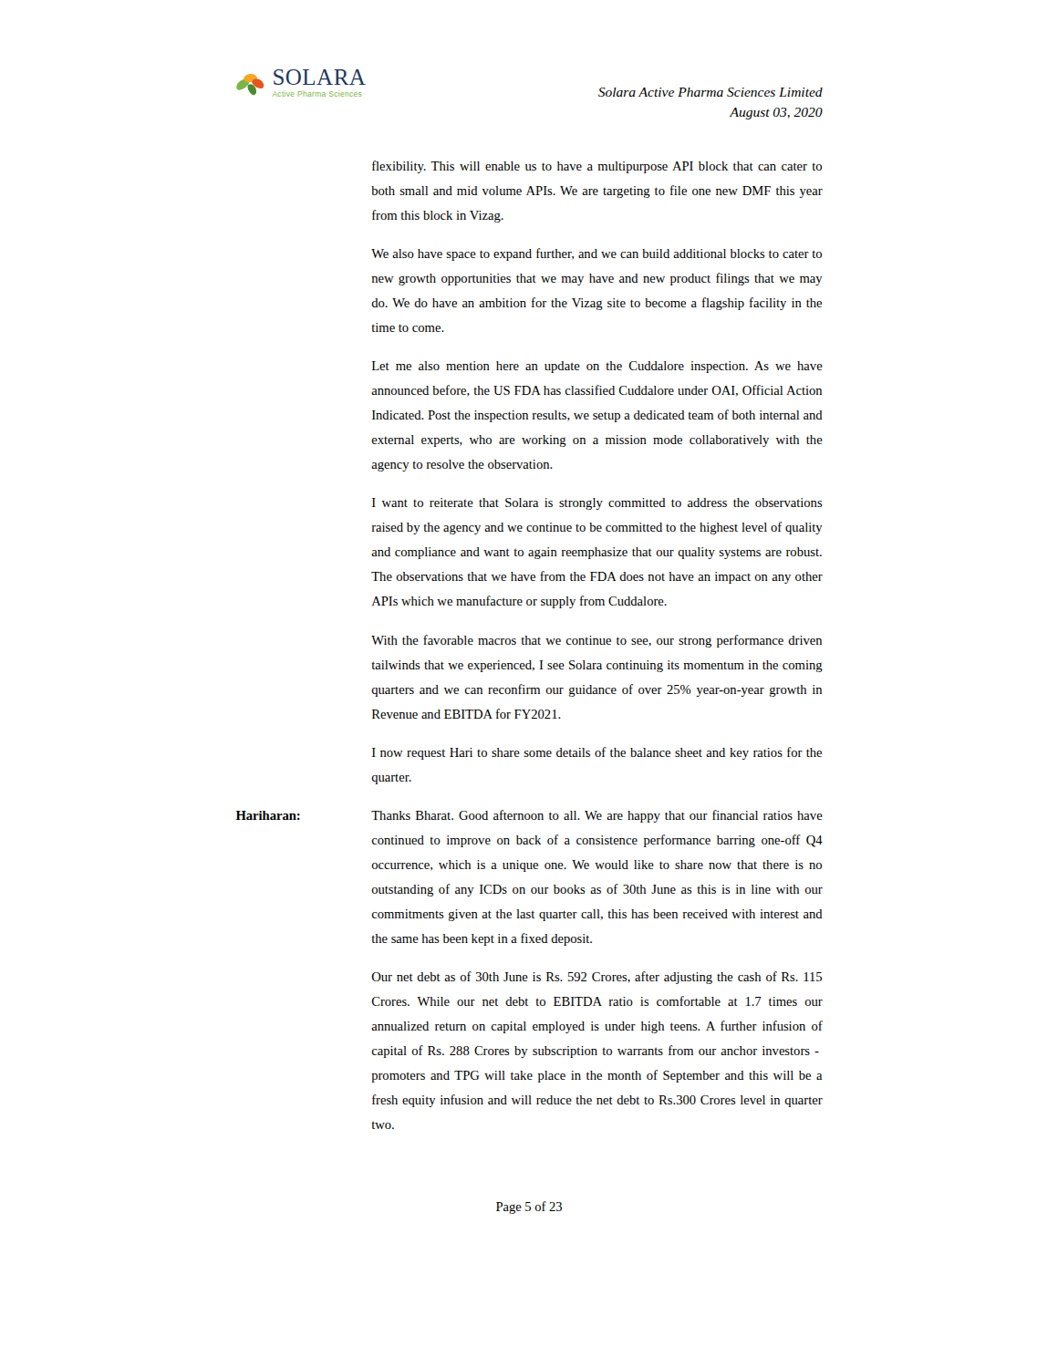SOLARA
Active Pharma Sciences
Solara Active Pharma Sciences Limited
August 03, 2020
flexibility. This will enable us to have a multipurpose API block that can cater to both small and mid volume APIs. We are targeting to file one new DMF this year from this block in Vizag.
We also have space to expand further, and we can build additional blocks to cater to new growth opportunities that we may have and new product filings that we may do. We do have an ambition for the Vizag site to become a flagship facility in the time to come.
Let me also mention here an update on the Cuddalore inspection. As we have announced before, the US FDA has classified Cuddalore under OAI, Official Action Indicated. Post the inspection results, we setup a dedicated team of both internal and external experts, who are working on a mission mode collaboratively with the agency to resolve the observation.
I want to reiterate that Solara is strongly committed to address the observations raised by the agency and we continue to be committed to the highest level of quality and compliance and want to again reemphasize that our quality systems are robust. The observations that we have from the FDA does not have an impact on any other APIs which we manufacture or supply from Cuddalore.
With the favorable macros that we continue to see, our strong performance driven tailwinds that we experienced, I see Solara continuing its momentum in the coming quarters and we can reconfirm our guidance of over 25% year-on-year growth in Revenue and EBITDA for FY2021.
I now request Hari to share some details of the balance sheet and key ratios for the quarter.
Hariharan:
Thanks Bharat. Good afternoon to all. We are happy that our financial ratios have continued to improve on back of a consistence performance barring one-off Q4 occurrence, which is a unique one. We would like to share now that there is no outstanding of any ICDs on our books as of 30th June as this is in line with our commitments given at the last quarter call, this has been received with interest and the same has been kept in a fixed deposit.
Our net debt as of 30th June is Rs. 592 Crores, after adjusting the cash of Rs. 115 Crores. While our net debt to EBITDA ratio is comfortable at 1.7 times our annualized return on capital employed is under high teens. A further infusion of capital of Rs. 288 Crores by subscription to warrants from our anchor investors - promoters and TPG will take place in the month of September and this will be a fresh equity infusion and will reduce the net debt to Rs.300 Crores level in quarter two.
Page 5 of 23